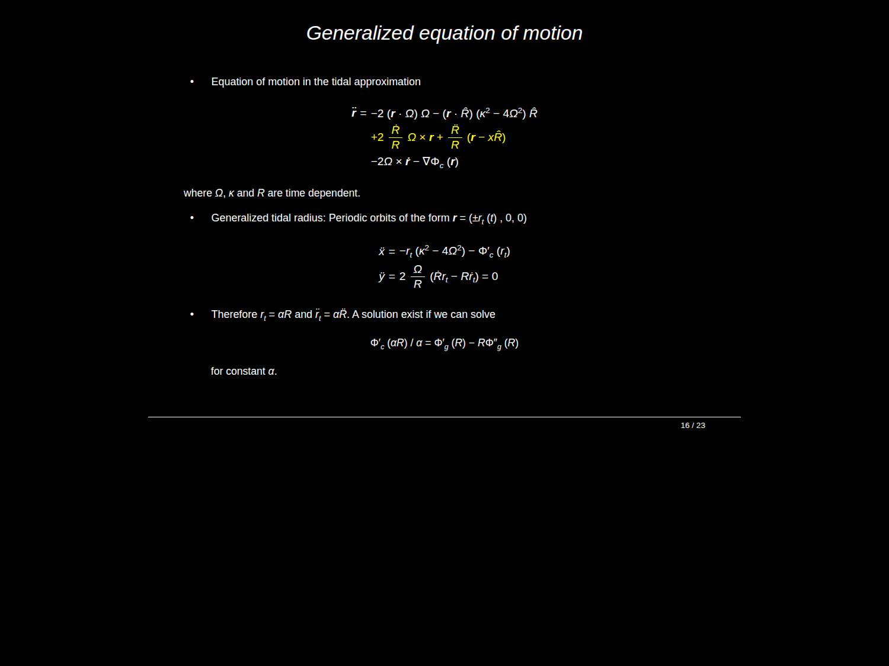Generalized equation of motion
Equation of motion in the tidal approximation
| r̈ | = | −2 ( r · Ω ) Ω − ( r · R̂ ) ( κ 2 − 4 Ω 2 ) R̂ |
| | | +2 Ṙ R Ω × r + R̈ R ( r − x R̂ ) |
| | | −2 Ω × ṙ − ∇Φ c ( r ) |
where Ω, κ and R are time dependent.
Generalized tidal radius: Periodic orbits of the form r = (±rt (t) , 0, 0)
| ẍ | = | − r t ( κ 2 − 4 Ω 2 ) − Φ′ c ( r t ) |
| ÿ | = | 2 Ω R ( Ṙ r t − R ṙ t ) = 0 |
Therefore rt = αR and r̈t = αR̈. A solution exist if we can solve
Φ′c (αR) / α = Φ′g (R) − RΦ″g (R)
for constant α.
16 / 23